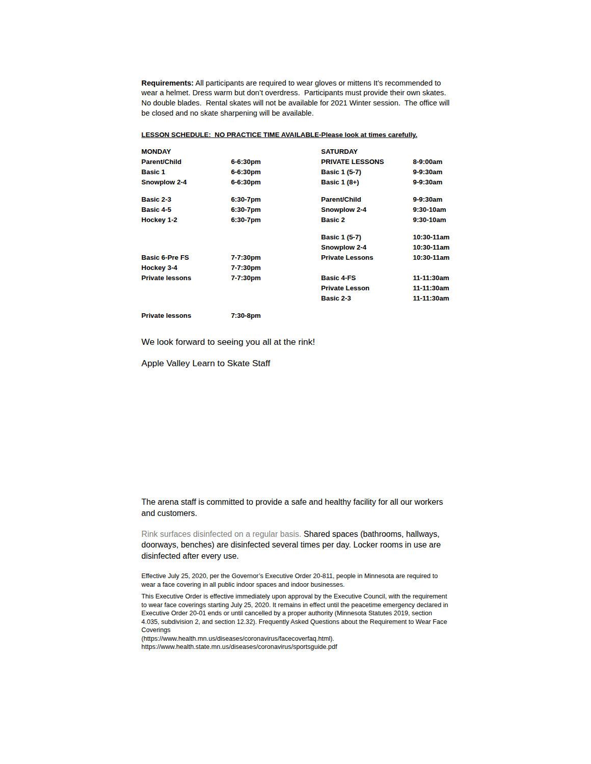Requirements: All participants are required to wear gloves or mittens It’s recommended to wear a helmet. Dress warm but don’t overdress. Participants must provide their own skates. No double blades. Rental skates will not be available for 2021 Winter session. The office will be closed and no skate sharpening will be available.
LESSON SCHEDULE: NO PRACTICE TIME AVAILABLE-Please look at times carefully.
| MONDAY | | SATURDAY | |
| Parent/Child | 6-6:30pm | PRIVATE LESSONS | 8-9:00am |
| Basic 1 | 6-6:30pm | Basic 1 (5-7) | 9-9:30am |
| Snowplow 2-4 | 6-6:30pm | Basic 1 (8+) | 9-9:30am |
| Basic 2-3 | 6:30-7pm | Parent/Child | 9-9:30am |
| Basic 4-5 | 6:30-7pm | Snowplow 2-4 | 9:30-10am |
| Hockey 1-2 | 6:30-7pm | Basic 2 | 9:30-10am |
| | | Basic 1 (5-7) | 10:30-11am |
| | | Snowplow 2-4 | 10:30-11am |
| Basic 6-Pre FS | 7-7:30pm | Private Lessons | 10:30-11am |
| Hockey 3-4 | 7-7:30pm | | |
| Private lessons | 7-7:30pm | Basic 4-FS | 11-11:30am |
| | | Private Lesson | 11-11:30am |
| | | Basic 2-3 | 11-11:30am |
| Private lessons | 7:30-8pm | | |
We look forward to seeing you all at the rink!
Apple Valley Learn to Skate Staff
The arena staff is committed to provide a safe and healthy facility for all our workers and customers.
Rink surfaces disinfected on a regular basis. Shared spaces (bathrooms, hallways, doorways, benches) are disinfected several times per day. Locker rooms in use are disinfected after every use.
Effective July 25, 2020, per the Governor’s Executive Order 20-811, people in Minnesota are required to wear a face covering in all public indoor spaces and indoor businesses.
This Executive Order is effective immediately upon approval by the Executive Council, with the requirement to wear face coverings starting July 25, 2020. It remains in effect until the peacetime emergency declared in Executive Order 20-01 ends or until cancelled by a proper authority (Minnesota Statutes 2019, section 4.035, subdivision 2, and section 12.32). Frequently Asked Questions about the Requirement to Wear Face Coverings
(https://www.health.mn.us/diseases/coronavirus/facecoverfaq.html).
https://www.health.state.mn.us/diseases/coronavirus/sportsguide.pdf